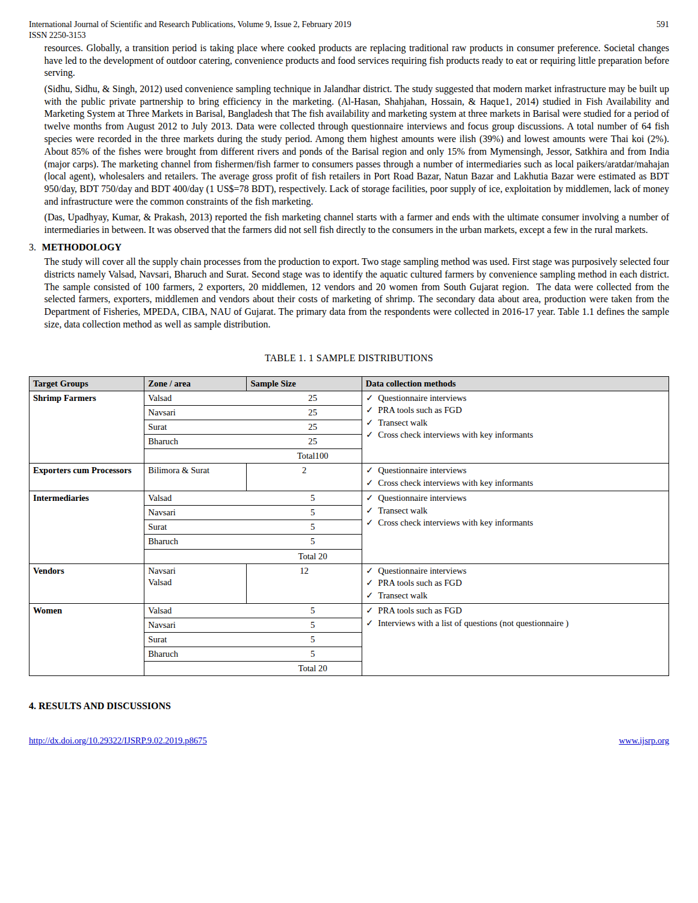International Journal of Scientific and Research Publications, Volume 9, Issue 2, February 2019
ISSN 2250-3153
591
resources. Globally, a transition period is taking place where cooked products are replacing traditional raw products in consumer preference. Societal changes have led to the development of outdoor catering, convenience products and food services requiring fish products ready to eat or requiring little preparation before serving.
(Sidhu, Sidhu, & Singh, 2012) used convenience sampling technique in Jalandhar district. The study suggested that modern market infrastructure may be built up with the public private partnership to bring efficiency in the marketing. (Al-Hasan, Shahjahan, Hossain, & Haque1, 2014) studied in Fish Availability and Marketing System at Three Markets in Barisal, Bangladesh that The fish availability and marketing system at three markets in Barisal were studied for a period of twelve months from August 2012 to July 2013. Data were collected through questionnaire interviews and focus group discussions. A total number of 64 fish species were recorded in the three markets during the study period. Among them highest amounts were ilish (39%) and lowest amounts were Thai koi (2%). About 85% of the fishes were brought from different rivers and ponds of the Barisal region and only 15% from Mymensingh, Jessor, Satkhira and from India (major carps). The marketing channel from fishermen/fish farmer to consumers passes through a number of intermediaries such as local paikers/aratdar/mahajan (local agent), wholesalers and retailers. The average gross profit of fish retailers in Port Road Bazar, Natun Bazar and Lakhutia Bazar were estimated as BDT 950/day, BDT 750/day and BDT 400/day (1 US$=78 BDT), respectively. Lack of storage facilities, poor supply of ice, exploitation by middlemen, lack of money and infrastructure were the common constraints of the fish marketing.
(Das, Upadhyay, Kumar, & Prakash, 2013) reported the fish marketing channel starts with a farmer and ends with the ultimate consumer involving a number of intermediaries in between. It was observed that the farmers did not sell fish directly to the consumers in the urban markets, except a few in the rural markets.
3. Methodology
The study will cover all the supply chain processes from the production to export. Two stage sampling method was used. First stage was purposively selected four districts namely Valsad, Navsari, Bharuch and Surat. Second stage was to identify the aquatic cultured farmers by convenience sampling method in each district. The sample consisted of 100 farmers, 2 exporters, 20 middlemen, 12 vendors and 20 women from South Gujarat region. The data were collected from the selected farmers, exporters, middlemen and vendors about their costs of marketing of shrimp. The secondary data about area, production were taken from the Department of Fisheries, MPEDA, CIBA, NAU of Gujarat. The primary data from the respondents were collected in 2016-17 year. Table 1.1 defines the sample size, data collection method as well as sample distribution.
TABLE 1. 1 SAMPLE DISTRIBUTIONS
| Target Groups | Zone / area | Sample Size | Data collection methods |
| --- | --- | --- | --- |
| Shrimp Farmers | / Valsad / 25 / / Navsari / 25 / / Surat / 25 / / Bharuch / 25 / / / Total100 / | Questionnaire interviews PRA tools such as FGD Transect walk Cross check interviews with key informants |
| Exporters cum Processors | Bilimora & Surat | 2 | Questionnaire interviews Cross check interviews with key informants |
| Intermediaries | / Valsad / 5 / / Navsari / 5 / / Surat / 5 / / Bharuch / 5 / / / Total 20 / | Questionnaire interviews Transect walk Cross check interviews with key informants |
| Vendors | Navsari Valsad | 12 | Questionnaire interviews PRA tools such as FGD Transect walk |
| Women | / Valsad / 5 / / Navsari / 5 / / Surat / 5 / / Bharuch / 5 / / / Total 20 / | PRA tools such as FGD Interviews with a list of questions (not questionnaire ) |
4. RESULTS AND DISCUSSIONS
http://dx.doi.org/10.29322/IJSRP.9.02.2019.p8675
www.ijsrp.org